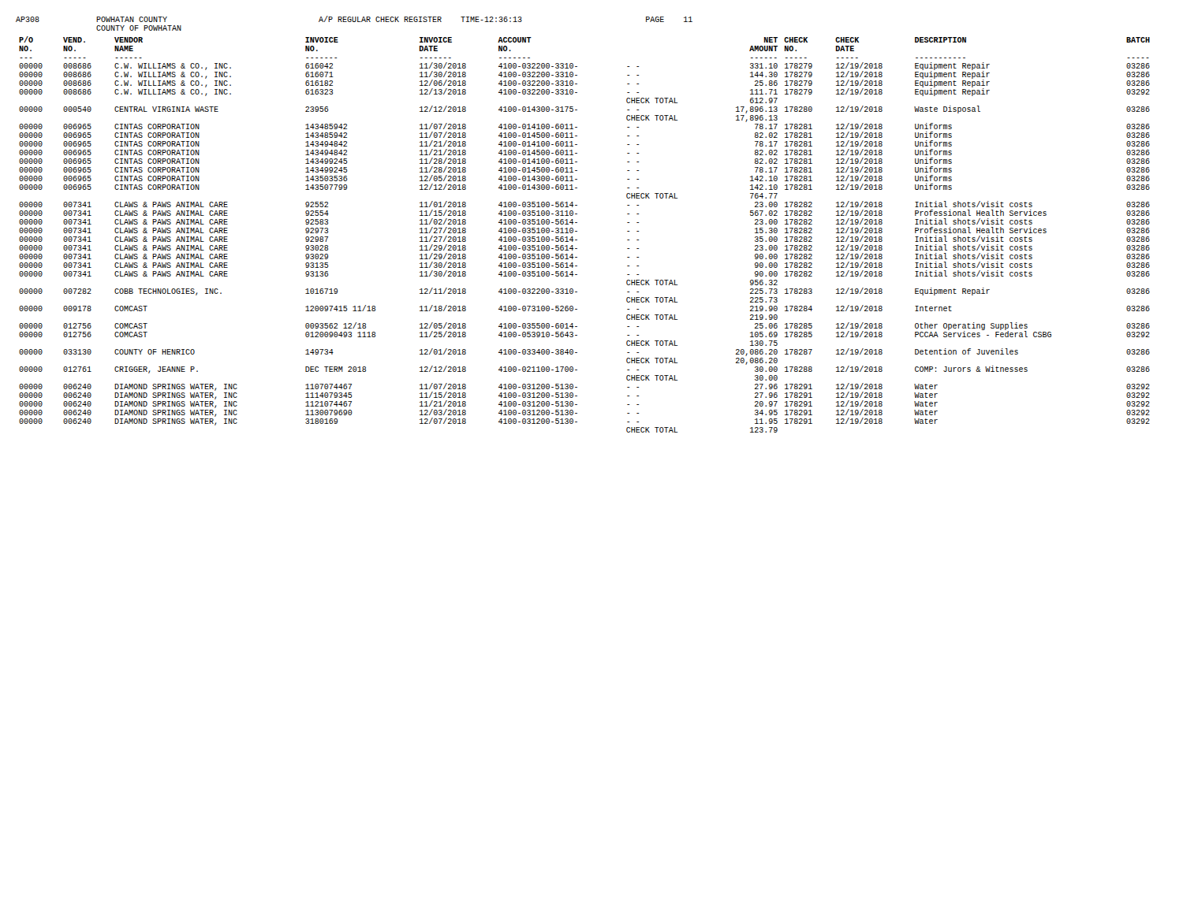AP308 POWHATAN COUNTY A/P REGULAR CHECK REGISTER TIME-12:36:13 PAGE 11
COUNTY OF POWHATAN
| P/O NO. | VEND. NO. | VENDOR NAME | INVOICE NO. | INVOICE DATE | ACCOUNT NO. | | NET AMOUNT | CHECK NO. | CHECK DATE | DESCRIPTION | BATCH |
| --- | --- | --- | --- | --- | --- | --- | --- | --- | --- | --- | --- |
| --- | ----- | ------ | ------- | ------- | ------- | | ------ | ----- | ----- | ----------- | ----- |
| 00000 | 008686 | C.W. WILLIAMS & CO., INC. | 616042 | 11/30/2018 | 4100-032200-3310- | - - | 331.10 | 178279 | 12/19/2018 | Equipment Repair | 03286 |
| 00000 | 008686 | C.W. WILLIAMS & CO., INC. | 616071 | 11/30/2018 | 4100-032200-3310- | - - | 144.30 | 178279 | 12/19/2018 | Equipment Repair | 03286 |
| 00000 | 008686 | C.W. WILLIAMS & CO., INC. | 616182 | 12/06/2018 | 4100-032200-3310- | - - | 25.86 | 178279 | 12/19/2018 | Equipment Repair | 03286 |
| 00000 | 008686 | C.W. WILLIAMS & CO., INC. | 616323 | 12/13/2018 | 4100-032200-3310- | - - | 111.71 | 178279 | 12/19/2018 | Equipment Repair | 03292 |
| | | | | | | CHECK TOTAL | 612.97 | | | | |
| 00000 | 000540 | CENTRAL VIRGINIA WASTE | 23956 | 12/12/2018 | 4100-014300-3175- | - - | 17,896.13 | 178280 | 12/19/2018 | Waste Disposal | 03286 |
| | | | | | | CHECK TOTAL | 17,896.13 | | | | |
| 00000 | 006965 | CINTAS CORPORATION | 143485942 | 11/07/2018 | 4100-014100-6011- | - - | 78.17 | 178281 | 12/19/2018 | Uniforms | 03286 |
| 00000 | 006965 | CINTAS CORPORATION | 143485942 | 11/07/2018 | 4100-014500-6011- | - - | 82.02 | 178281 | 12/19/2018 | Uniforms | 03286 |
| 00000 | 006965 | CINTAS CORPORATION | 143494842 | 11/21/2018 | 4100-014100-6011- | - - | 78.17 | 178281 | 12/19/2018 | Uniforms | 03286 |
| 00000 | 006965 | CINTAS CORPORATION | 143494842 | 11/21/2018 | 4100-014500-6011- | - - | 82.02 | 178281 | 12/19/2018 | Uniforms | 03286 |
| 00000 | 006965 | CINTAS CORPORATION | 143499245 | 11/28/2018 | 4100-014100-6011- | - - | 82.02 | 178281 | 12/19/2018 | Uniforms | 03286 |
| 00000 | 006965 | CINTAS CORPORATION | 143499245 | 11/28/2018 | 4100-014500-6011- | - - | 78.17 | 178281 | 12/19/2018 | Uniforms | 03286 |
| 00000 | 006965 | CINTAS CORPORATION | 143503536 | 12/05/2018 | 4100-014300-6011- | - - | 142.10 | 178281 | 12/19/2018 | Uniforms | 03286 |
| 00000 | 006965 | CINTAS CORPORATION | 143507799 | 12/12/2018 | 4100-014300-6011- | - - | 142.10 | 178281 | 12/19/2018 | Uniforms | 03286 |
| | | | | | | CHECK TOTAL | 764.77 | | | | |
| 00000 | 007341 | CLAWS & PAWS ANIMAL CARE | 92552 | 11/01/2018 | 4100-035100-5614- | - - | 23.00 | 178282 | 12/19/2018 | Initial shots/visit costs | 03286 |
| 00000 | 007341 | CLAWS & PAWS ANIMAL CARE | 92554 | 11/15/2018 | 4100-035100-3110- | - - | 567.02 | 178282 | 12/19/2018 | Professional Health Services | 03286 |
| 00000 | 007341 | CLAWS & PAWS ANIMAL CARE | 92583 | 11/02/2018 | 4100-035100-5614- | - - | 23.00 | 178282 | 12/19/2018 | Initial shots/visit costs | 03286 |
| 00000 | 007341 | CLAWS & PAWS ANIMAL CARE | 92973 | 11/27/2018 | 4100-035100-3110- | - - | 15.30 | 178282 | 12/19/2018 | Professional Health Services | 03286 |
| 00000 | 007341 | CLAWS & PAWS ANIMAL CARE | 92987 | 11/27/2018 | 4100-035100-5614- | - - | 35.00 | 178282 | 12/19/2018 | Initial shots/visit costs | 03286 |
| 00000 | 007341 | CLAWS & PAWS ANIMAL CARE | 93028 | 11/29/2018 | 4100-035100-5614- | - - | 23.00 | 178282 | 12/19/2018 | Initial shots/visit costs | 03286 |
| 00000 | 007341 | CLAWS & PAWS ANIMAL CARE | 93029 | 11/29/2018 | 4100-035100-5614- | - - | 90.00 | 178282 | 12/19/2018 | Initial shots/visit costs | 03286 |
| 00000 | 007341 | CLAWS & PAWS ANIMAL CARE | 93135 | 11/30/2018 | 4100-035100-5614- | - - | 90.00 | 178282 | 12/19/2018 | Initial shots/visit costs | 03286 |
| 00000 | 007341 | CLAWS & PAWS ANIMAL CARE | 93136 | 11/30/2018 | 4100-035100-5614- | - - | 90.00 | 178282 | 12/19/2018 | Initial shots/visit costs | 03286 |
| | | | | | | CHECK TOTAL | 956.32 | | | | |
| 00000 | 007282 | COBB TECHNOLOGIES, INC. | 1016719 | 12/11/2018 | 4100-032200-3310- | - - | 225.73 | 178283 | 12/19/2018 | Equipment Repair | 03286 |
| | | | | | | CHECK TOTAL | 225.73 | | | | |
| 00000 | 009178 | COMCAST | 120097415 11/18 | 11/18/2018 | 4100-073100-5260- | - - | 219.90 | 178284 | 12/19/2018 | Internet | 03286 |
| | | | | | | CHECK TOTAL | 219.90 | | | | |
| 00000 | 012756 | COMCAST | 0093562 12/18 | 12/05/2018 | 4100-035500-6014- | - - | 25.06 | 178285 | 12/19/2018 | Other Operating Supplies | 03286 |
| 00000 | 012756 | COMCAST | 0120090493 1118 | 11/25/2018 | 4100-053910-5643- | - - | 105.69 | 178285 | 12/19/2018 | PCCAA Services - Federal CSBG | 03292 |
| | | | | | | CHECK TOTAL | 130.75 | | | | |
| 00000 | 033130 | COUNTY OF HENRICO | 149734 | 12/01/2018 | 4100-033400-3840- | - - | 20,086.20 | 178287 | 12/19/2018 | Detention of Juveniles | 03286 |
| | | | | | | CHECK TOTAL | 20,086.20 | | | | |
| 00000 | 012761 | CRIGGER, JEANNE P. | DEC TERM 2018 | 12/12/2018 | 4100-021100-1700- | - - | 30.00 | 178288 | 12/19/2018 | COMP: Jurors & Witnesses | 03286 |
| | | | | | | CHECK TOTAL | 30.00 | | | | |
| 00000 | 006240 | DIAMOND SPRINGS WATER, INC | 1107074467 | 11/07/2018 | 4100-031200-5130- | - - | 27.96 | 178291 | 12/19/2018 | Water | 03292 |
| 00000 | 006240 | DIAMOND SPRINGS WATER, INC | 1114079345 | 11/15/2018 | 4100-031200-5130- | - - | 27.96 | 178291 | 12/19/2018 | Water | 03292 |
| 00000 | 006240 | DIAMOND SPRINGS WATER, INC | 1121074467 | 11/21/2018 | 4100-031200-5130- | - - | 20.97 | 178291 | 12/19/2018 | Water | 03292 |
| 00000 | 006240 | DIAMOND SPRINGS WATER, INC | 1130079690 | 12/03/2018 | 4100-031200-5130- | - - | 34.95 | 178291 | 12/19/2018 | Water | 03292 |
| 00000 | 006240 | DIAMOND SPRINGS WATER, INC | 3180169 | 12/07/2018 | 4100-031200-5130- | - - | 11.95 | 178291 | 12/19/2018 | Water | 03292 |
| | | | | | | CHECK TOTAL | 123.79 | | | | |